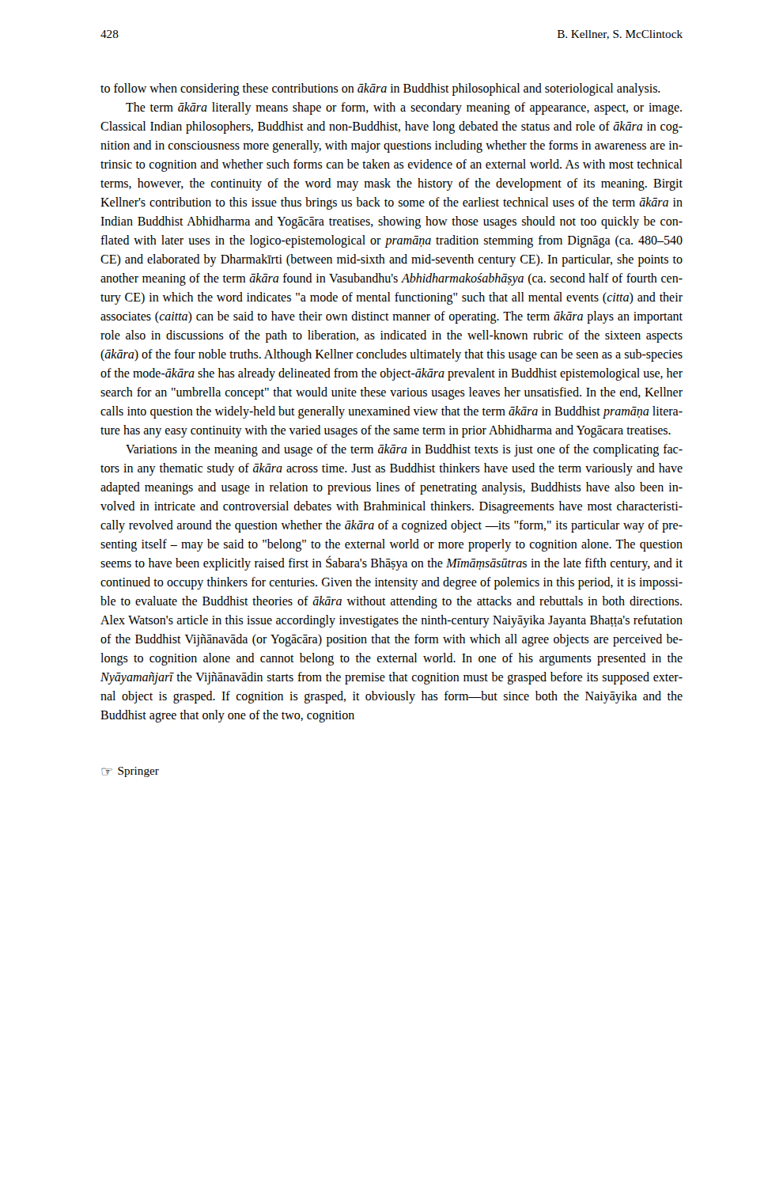428 B. Kellner, S. McClintock
to follow when considering these contributions on ākāra in Buddhist philosophical and soteriological analysis.
The term ākāra literally means shape or form, with a secondary meaning of appearance, aspect, or image. Classical Indian philosophers, Buddhist and non-Buddhist, have long debated the status and role of ākāra in cognition and in consciousness more generally, with major questions including whether the forms in awareness are intrinsic to cognition and whether such forms can be taken as evidence of an external world. As with most technical terms, however, the continuity of the word may mask the history of the development of its meaning. Birgit Kellner's contribution to this issue thus brings us back to some of the earliest technical uses of the term ākāra in Indian Buddhist Abhidharma and Yogācāra treatises, showing how those usages should not too quickly be conflated with later uses in the logico-epistemological or pramāṇa tradition stemming from Dignāga (ca. 480–540 CE) and elaborated by Dharmakīrti (between mid-sixth and mid-seventh century CE). In particular, she points to another meaning of the term ākāra found in Vasubandhu's Abhidharmakośabhāṣya (ca. second half of fourth century CE) in which the word indicates "a mode of mental functioning" such that all mental events (citta) and their associates (caitta) can be said to have their own distinct manner of operating. The term ākāra plays an important role also in discussions of the path to liberation, as indicated in the well-known rubric of the sixteen aspects (ākāra) of the four noble truths. Although Kellner concludes ultimately that this usage can be seen as a sub-species of the mode-ākāra she has already delineated from the object-ākāra prevalent in Buddhist epistemological use, her search for an "umbrella concept" that would unite these various usages leaves her unsatisfied. In the end, Kellner calls into question the widely-held but generally unexamined view that the term ākāra in Buddhist pramāṇa literature has any easy continuity with the varied usages of the same term in prior Abhidharma and Yogācara treatises.
Variations in the meaning and usage of the term ākāra in Buddhist texts is just one of the complicating factors in any thematic study of ākāra across time. Just as Buddhist thinkers have used the term variously and have adapted meanings and usage in relation to previous lines of penetrating analysis, Buddhists have also been involved in intricate and controversial debates with Brahminical thinkers. Disagreements have most characteristically revolved around the question whether the ākāra of a cognized object —its "form," its particular way of presenting itself – may be said to "belong" to the external world or more properly to cognition alone. The question seems to have been explicitly raised first in Śabara's Bhāṣya on the Mīmāṃsāsūtras in the late fifth century, and it continued to occupy thinkers for centuries. Given the intensity and degree of polemics in this period, it is impossible to evaluate the Buddhist theories of ākāra without attending to the attacks and rebuttals in both directions. Alex Watson's article in this issue accordingly investigates the ninth-century Naiyāyika Jayanta Bhaṭṭa's refutation of the Buddhist Vijñānavāda (or Yogācāra) position that the form with which all agree objects are perceived belongs to cognition alone and cannot belong to the external world. In one of his arguments presented in the Nyāyamañjarī the Vijñānavādin starts from the premise that cognition must be grasped before its supposed external object is grasped. If cognition is grasped, it obviously has form—but since both the Naiyāyika and the Buddhist agree that only one of the two, cognition
☞Springer